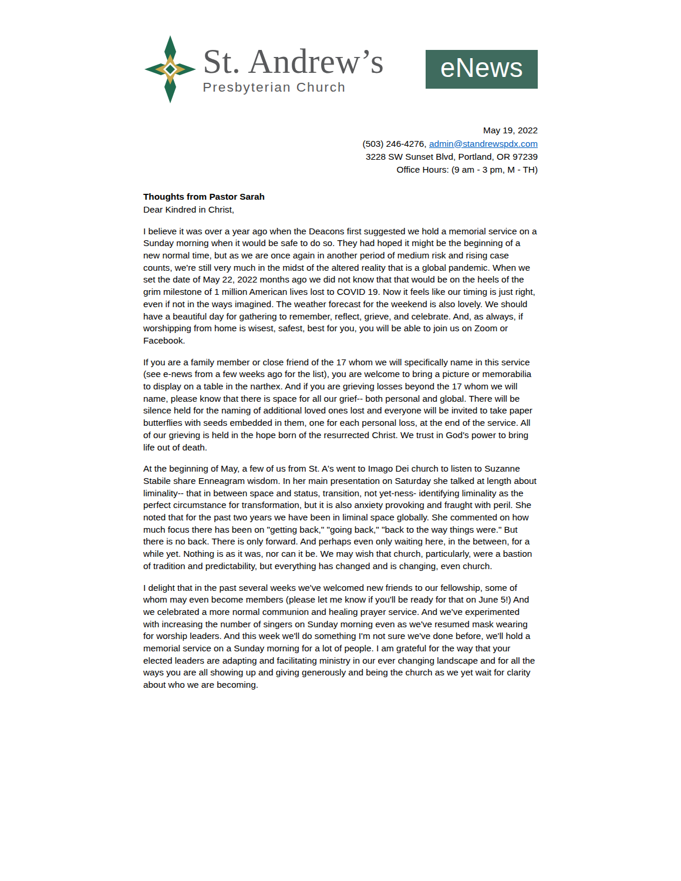St. Andrew’s
Presbyterian Church
eNews
May 19, 2022
(503) 246-4276, admin@standrewspdx.com
3228 SW Sunset Blvd, Portland, OR 97239
Office Hours: (9 am - 3 pm, M - TH)
Thoughts from Pastor Sarah
Dear Kindred in Christ,
I believe it was over a year ago when the Deacons first suggested we hold a memorial service on a Sunday morning when it would be safe to do so. They had hoped it might be the beginning of a new normal time, but as we are once again in another period of medium risk and rising case counts, we're still very much in the midst of the altered reality that is a global pandemic. When we set the date of May 22, 2022 months ago we did not know that that would be on the heels of the grim milestone of 1 million American lives lost to COVID 19. Now it feels like our timing is just right, even if not in the ways imagined. The weather forecast for the weekend is also lovely. We should have a beautiful day for gathering to remember, reflect, grieve, and celebrate. And, as always, if worshipping from home is wisest, safest, best for you, you will be able to join us on Zoom or Facebook.
If you are a family member or close friend of the 17 whom we will specifically name in this service (see e-news from a few weeks ago for the list), you are welcome to bring a picture or memorabilia to display on a table in the narthex. And if you are grieving losses beyond the 17 whom we will name, please know that there is space for all our grief-- both personal and global. There will be silence held for the naming of additional loved ones lost and everyone will be invited to take paper butterflies with seeds embedded in them, one for each personal loss, at the end of the service. All of our grieving is held in the hope born of the resurrected Christ. We trust in God's power to bring life out of death.
At the beginning of May, a few of us from St. A's went to Imago Dei church to listen to Suzanne Stabile share Enneagram wisdom. In her main presentation on Saturday she talked at length about liminality-- that in between space and status, transition, not yet-ness- identifying liminality as the perfect circumstance for transformation, but it is also anxiety provoking and fraught with peril. She noted that for the past two years we have been in liminal space globally. She commented on how much focus there has been on "getting back," "going back," "back to the way things were." But there is no back. There is only forward. And perhaps even only waiting here, in the between, for a while yet. Nothing is as it was, nor can it be. We may wish that church, particularly, were a bastion of tradition and predictability, but everything has changed and is changing, even church.
I delight that in the past several weeks we've welcomed new friends to our fellowship, some of whom may even become members (please let me know if you'll be ready for that on June 5!) And we celebrated a more normal communion and healing prayer service. And we've experimented with increasing the number of singers on Sunday morning even as we've resumed mask wearing for worship leaders. And this week we'll do something I'm not sure we've done before, we'll hold a memorial service on a Sunday morning for a lot of people. I am grateful for the way that your elected leaders are adapting and facilitating ministry in our ever changing landscape and for all the ways you are all showing up and giving generously and being the church as we yet wait for clarity about who we are becoming.